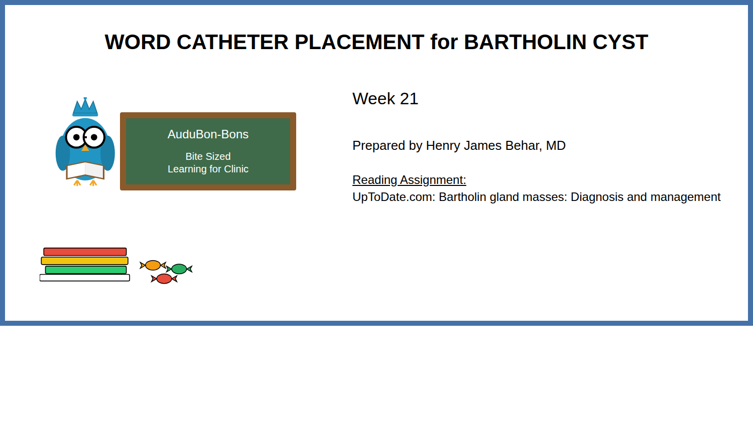WORD CATHETER PLACEMENT for BARTHOLIN CYST
AuduBon-Bons
Bite Sized
Learning for Clinic
Week 21
Prepared by Henry James Behar, MD
Reading Assignment:
UpToDate.com: Bartholin gland masses: Diagnosis and management